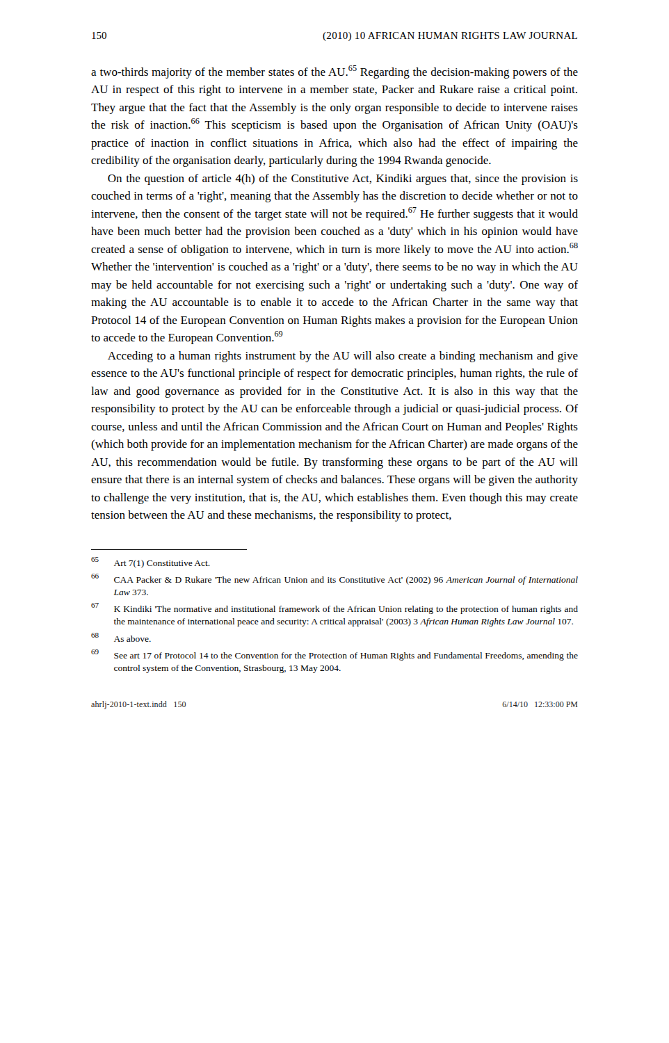150 (2010) 10 African Human Rights Law Journal
a two-thirds majority of the member states of the AU.65 Regarding the decision-making powers of the AU in respect of this right to intervene in a member state, Packer and Rukare raise a critical point. They argue that the fact that the Assembly is the only organ responsible to decide to intervene raises the risk of inaction.66 This scepticism is based upon the Organisation of African Unity (OAU)'s practice of inaction in conflict situations in Africa, which also had the effect of impairing the credibility of the organisation dearly, particularly during the 1994 Rwanda genocide.
On the question of article 4(h) of the Constitutive Act, Kindiki argues that, since the provision is couched in terms of a 'right', meaning that the Assembly has the discretion to decide whether or not to intervene, then the consent of the target state will not be required.67 He further suggests that it would have been much better had the provision been couched as a 'duty' which in his opinion would have created a sense of obligation to intervene, which in turn is more likely to move the AU into action.68 Whether the 'intervention' is couched as a 'right' or a 'duty', there seems to be no way in which the AU may be held accountable for not exercising such a 'right' or undertaking such a 'duty'. One way of making the AU accountable is to enable it to accede to the African Charter in the same way that Protocol 14 of the European Convention on Human Rights makes a provision for the European Union to accede to the European Convention.69
Acceding to a human rights instrument by the AU will also create a binding mechanism and give essence to the AU's functional principle of respect for democratic principles, human rights, the rule of law and good governance as provided for in the Constitutive Act. It is also in this way that the responsibility to protect by the AU can be enforceable through a judicial or quasi-judicial process. Of course, unless and until the African Commission and the African Court on Human and Peoples' Rights (which both provide for an implementation mechanism for the African Charter) are made organs of the AU, this recommendation would be futile. By transforming these organs to be part of the AU will ensure that there is an internal system of checks and balances. These organs will be given the authority to challenge the very institution, that is, the AU, which establishes them. Even though this may create tension between the AU and these mechanisms, the responsibility to protect,
Art 7(1) Constitutive Act.
CAA Packer & D Rukare 'The new African Union and its Constitutive Act' (2002) 96 American Journal of International Law 373.
K Kindiki 'The normative and institutional framework of the African Union relating to the protection of human rights and the maintenance of international peace and security: A critical appraisal' (2003) 3 African Human Rights Law Journal 107.
As above.
See art 17 of Protocol 14 to the Convention for the Protection of Human Rights and Fundamental Freedoms, amending the control system of the Convention, Strasbourg, 13 May 2004.
ahrlj-2010-1-text.indd 150 6/14/10 12:33:00 PM